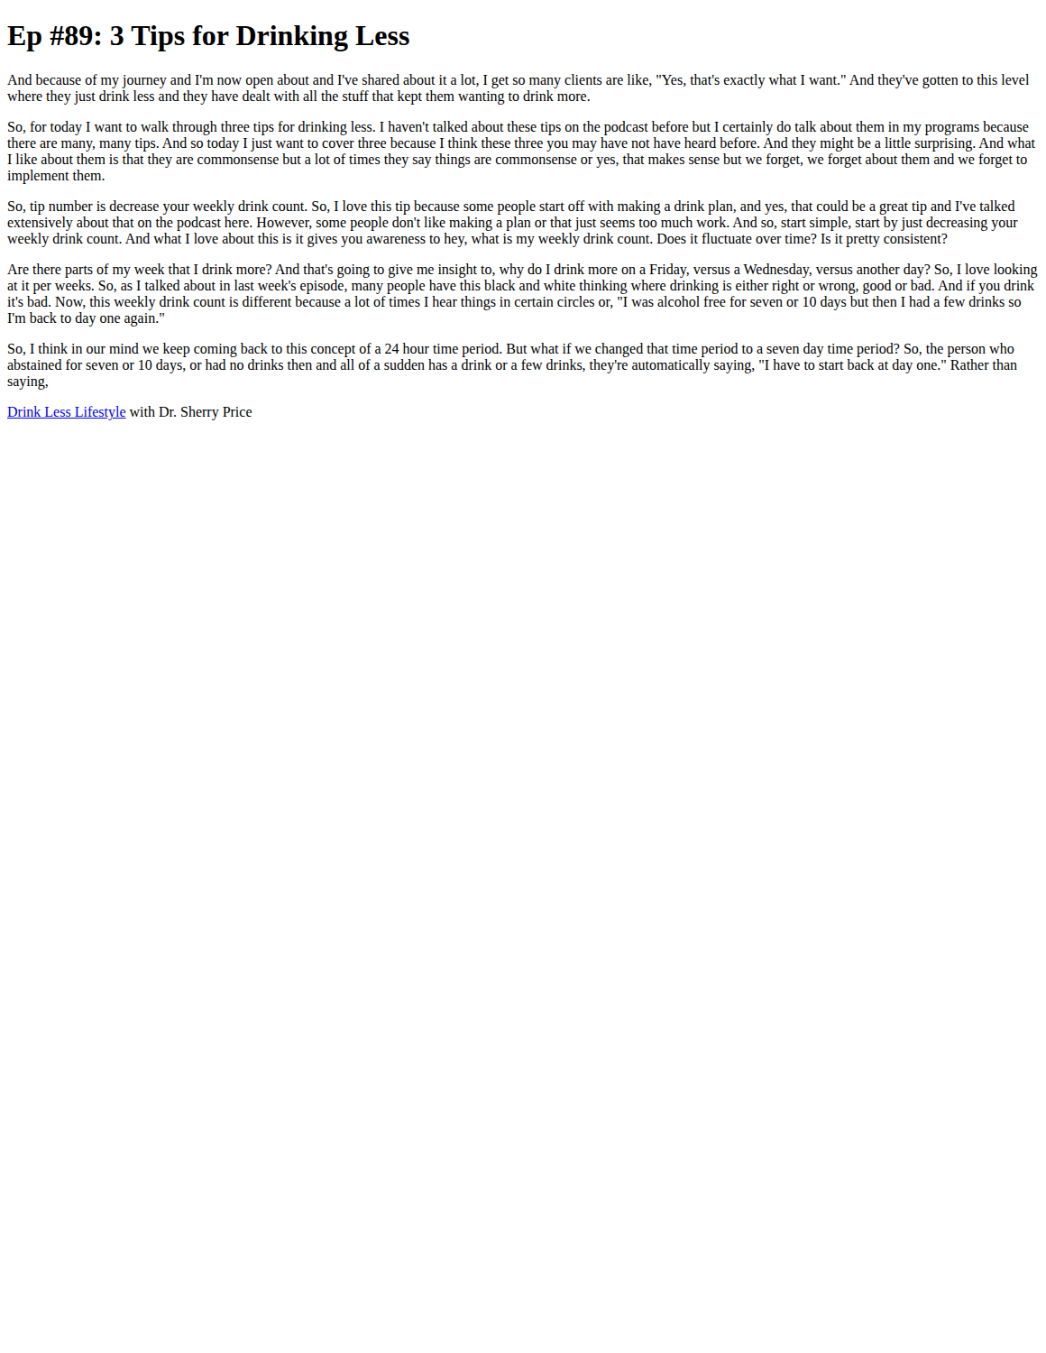Ep #89: 3 Tips for Drinking Less
And because of my journey and I'm now open about and I've shared about it a lot, I get so many clients are like, "Yes, that's exactly what I want." And they've gotten to this level where they just drink less and they have dealt with all the stuff that kept them wanting to drink more.
So, for today I want to walk through three tips for drinking less. I haven't talked about these tips on the podcast before but I certainly do talk about them in my programs because there are many, many tips. And so today I just want to cover three because I think these three you may have not have heard before. And they might be a little surprising. And what I like about them is that they are commonsense but a lot of times they say things are commonsense or yes, that makes sense but we forget, we forget about them and we forget to implement them.
So, tip number is decrease your weekly drink count. So, I love this tip because some people start off with making a drink plan, and yes, that could be a great tip and I've talked extensively about that on the podcast here. However, some people don't like making a plan or that just seems too much work. And so, start simple, start by just decreasing your weekly drink count. And what I love about this is it gives you awareness to hey, what is my weekly drink count. Does it fluctuate over time? Is it pretty consistent?
Are there parts of my week that I drink more? And that's going to give me insight to, why do I drink more on a Friday, versus a Wednesday, versus another day? So, I love looking at it per weeks. So, as I talked about in last week's episode, many people have this black and white thinking where drinking is either right or wrong, good or bad. And if you drink it's bad. Now, this weekly drink count is different because a lot of times I hear things in certain circles or, "I was alcohol free for seven or 10 days but then I had a few drinks so I'm back to day one again."
So, I think in our mind we keep coming back to this concept of a 24 hour time period. But what if we changed that time period to a seven day time period? So, the person who abstained for seven or 10 days, or had no drinks then and all of a sudden has a drink or a few drinks, they're automatically saying, "I have to start back at day one." Rather than saying,
Drink Less Lifestyle with Dr. Sherry Price